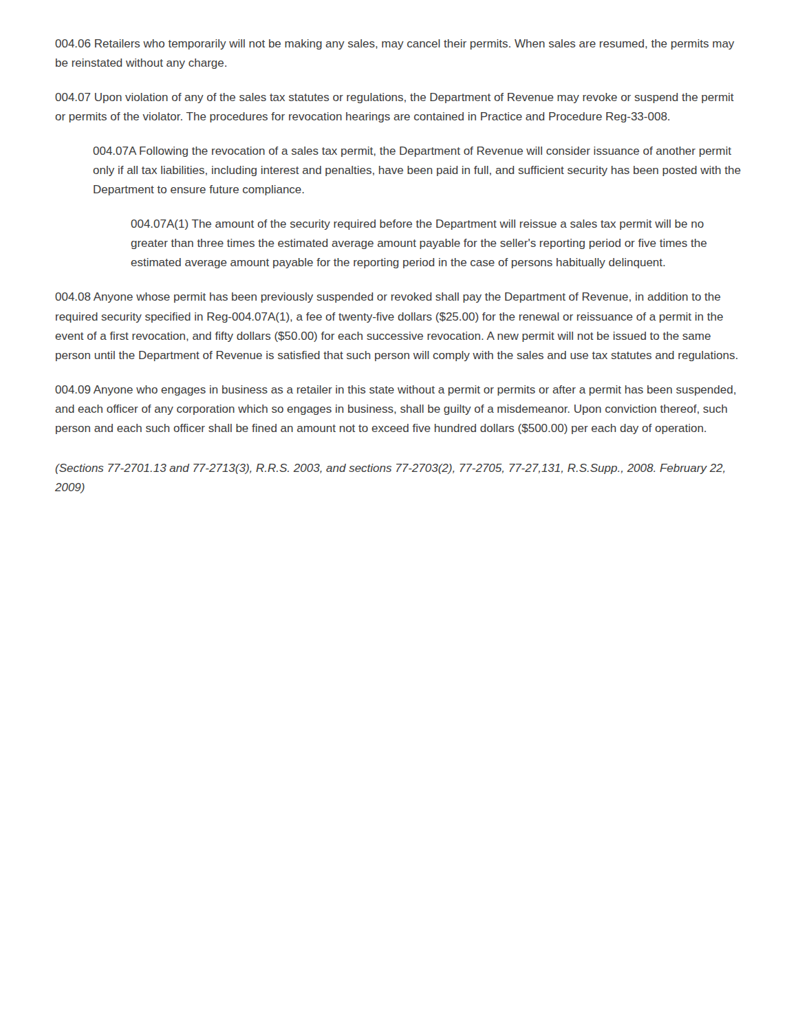004.06 Retailers who temporarily will not be making any sales, may cancel their permits. When sales are resumed, the permits may be reinstated without any charge.
004.07 Upon violation of any of the sales tax statutes or regulations, the Department of Revenue may revoke or suspend the permit or permits of the violator. The procedures for revocation hearings are contained in Practice and Procedure Reg-33-008.
004.07A Following the revocation of a sales tax permit, the Department of Revenue will consider issuance of another permit only if all tax liabilities, including interest and penalties, have been paid in full, and sufficient security has been posted with the Department to ensure future compliance.
004.07A(1) The amount of the security required before the Department will reissue a sales tax permit will be no greater than three times the estimated average amount payable for the seller's reporting period or five times the estimated average amount payable for the reporting period in the case of persons habitually delinquent.
004.08 Anyone whose permit has been previously suspended or revoked shall pay the Department of Revenue, in addition to the required security specified in Reg-004.07A(1), a fee of twenty-five dollars ($25.00) for the renewal or reissuance of a permit in the event of a first revocation, and fifty dollars ($50.00) for each successive revocation. A new permit will not be issued to the same person until the Department of Revenue is satisfied that such person will comply with the sales and use tax statutes and regulations.
004.09 Anyone who engages in business as a retailer in this state without a permit or permits or after a permit has been suspended, and each officer of any corporation which so engages in business, shall be guilty of a misdemeanor. Upon conviction thereof, such person and each such officer shall be fined an amount not to exceed five hundred dollars ($500.00) per each day of operation.
(Sections 77-2701.13 and 77-2713(3), R.R.S. 2003, and sections 77-2703(2), 77-2705, 77-27,131, R.S.Supp., 2008. February 22, 2009)